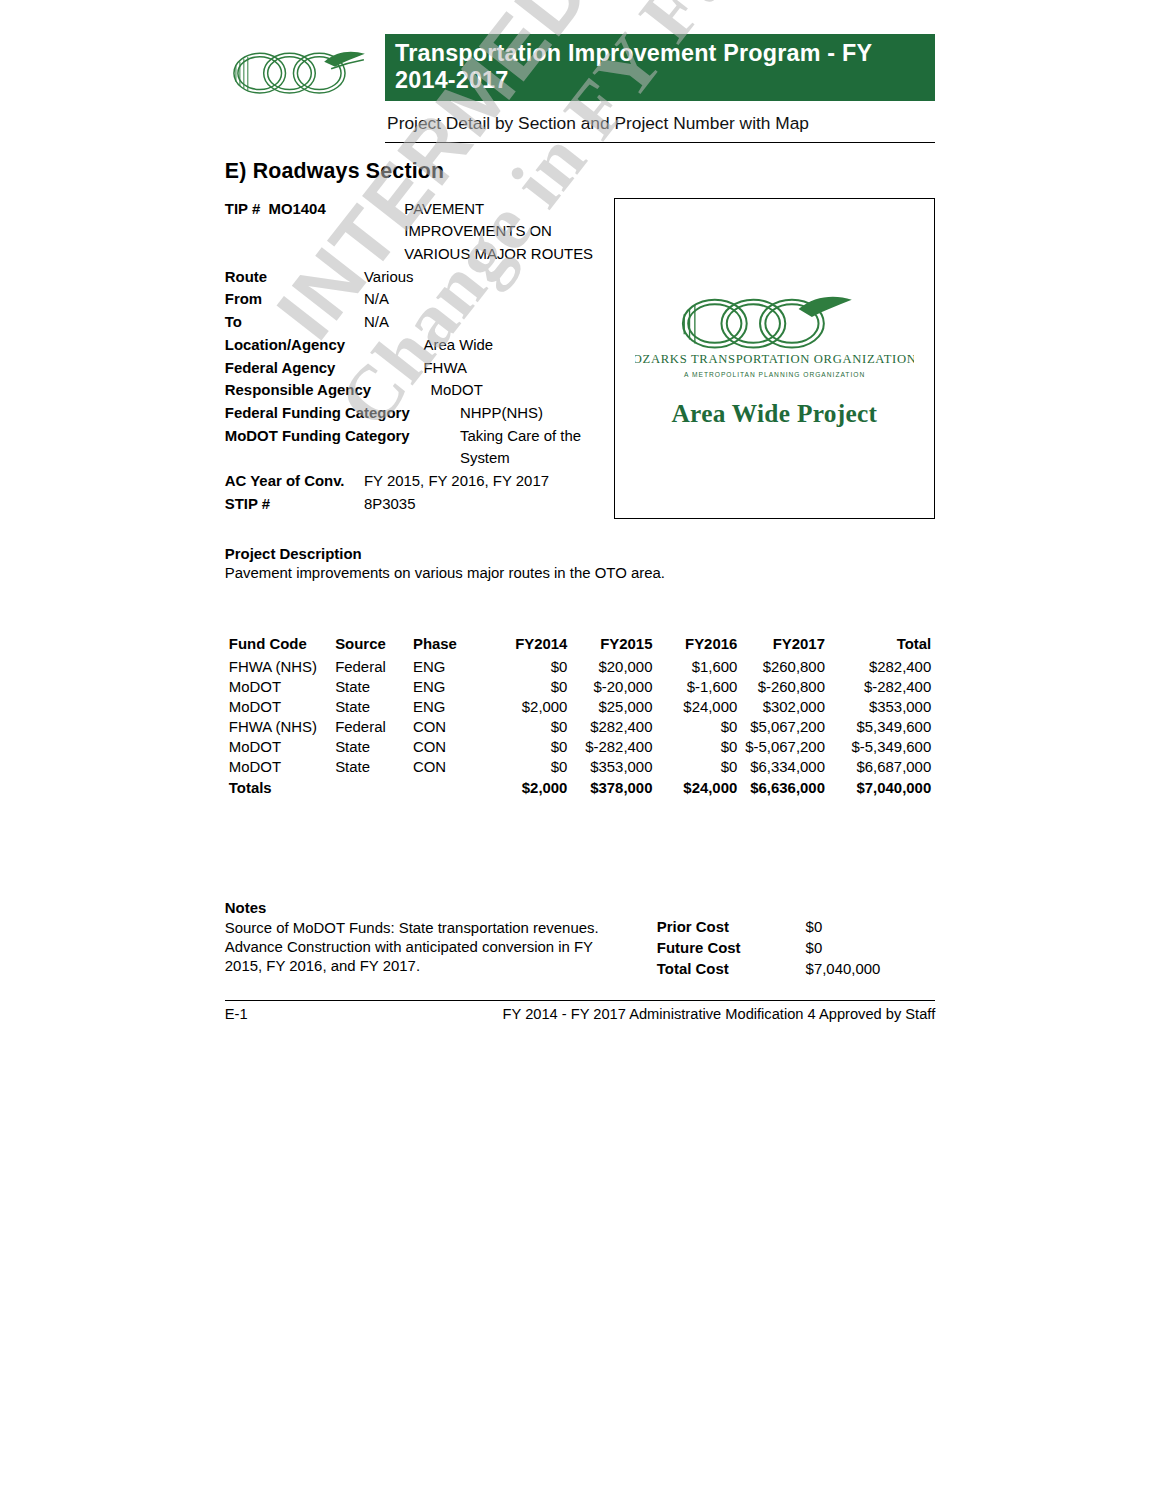INTERMEDIATE
Change in FY Funding
Transportation Improvement Program - FY 2014-2017
Project Detail by Section and Project Number with Map
E) Roadways Section
TIP # MO1404
PAVEMENT IMPROVEMENTS ON VARIOUS MAJOR ROUTES
Route
Various
From
N/A
To
N/A
Location/Agency
Area Wide
Federal Agency
FHWA
Responsible Agency
MoDOT
Federal Funding Category
NHPP(NHS)
MoDOT Funding Category
Taking Care of the System
AC Year of Conv.
FY 2015, FY 2016, FY 2017
STIP #
8P3035
OZARKS TRANSPORTATION ORGANIZATION A METROPOLITAN PLANNING ORGANIZATION
Area Wide Project
Project Description
Pavement improvements on various major routes in the OTO area.
| Fund Code | Source | Phase | FY2014 | FY2015 | FY2016 | FY2017 | Total |
| --- | --- | --- | --- | --- | --- | --- | --- |
| FHWA (NHS) | Federal | ENG | $0 | $20,000 | $1,600 | $260,800 | $282,400 |
| MoDOT | State | ENG | $0 | $-20,000 | $-1,600 | $-260,800 | $-282,400 |
| MoDOT | State | ENG | $2,000 | $25,000 | $24,000 | $302,000 | $353,000 |
| FHWA (NHS) | Federal | CON | $0 | $282,400 | $0 | $5,067,200 | $5,349,600 |
| MoDOT | State | CON | $0 | $-282,400 | $0 | $-5,067,200 | $-5,349,600 |
| MoDOT | State | CON | $0 | $353,000 | $0 | $6,334,000 | $6,687,000 |
| Totals | | | $2,000 | $378,000 | $24,000 | $6,636,000 | $7,040,000 |
Notes
Source of MoDOT Funds: State transportation revenues. Advance Construction with anticipated conversion in FY 2015, FY 2016, and FY 2017.
Prior Cost
$0
Future Cost
$0
Total Cost
$7,040,000
E-1
FY 2014 - FY 2017 Administrative Modification 4 Approved by Staff